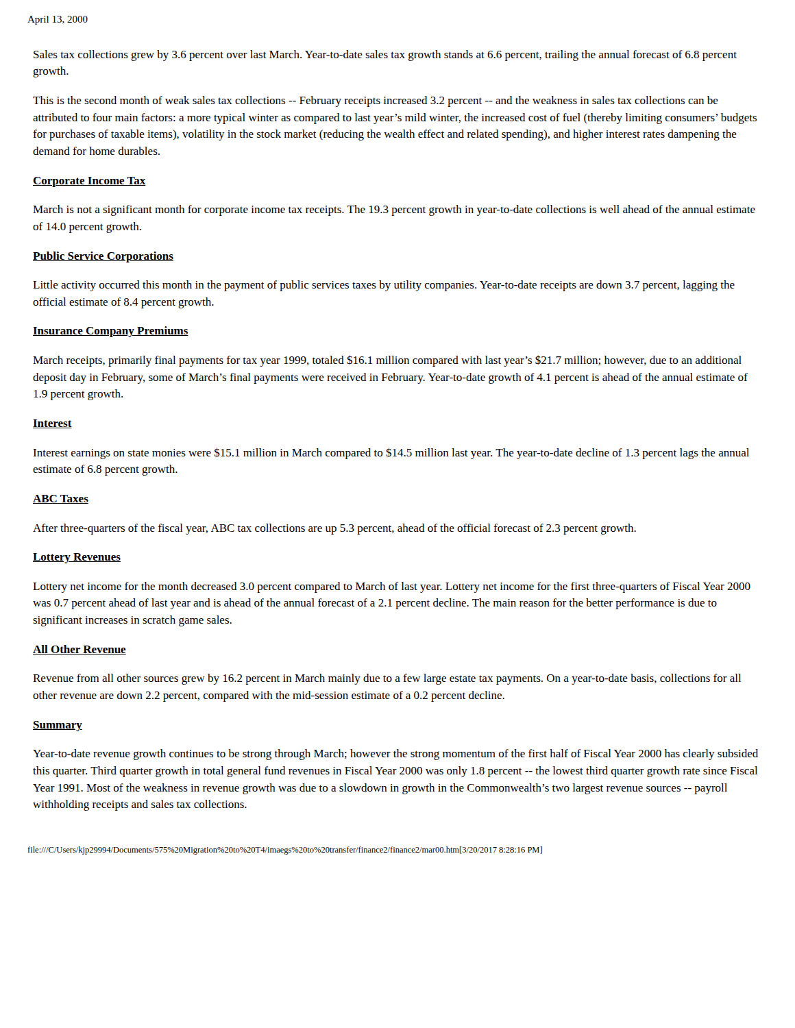April 13, 2000
Sales tax collections grew by 3.6 percent over last March. Year-to-date sales tax growth stands at 6.6 percent, trailing the annual forecast of 6.8 percent growth.
This is the second month of weak sales tax collections -- February receipts increased 3.2 percent -- and the weakness in sales tax collections can be attributed to four main factors: a more typical winter as compared to last year’s mild winter, the increased cost of fuel (thereby limiting consumers’ budgets for purchases of taxable items), volatility in the stock market (reducing the wealth effect and related spending), and higher interest rates dampening the demand for home durables.
Corporate Income Tax
March is not a significant month for corporate income tax receipts. The 19.3 percent growth in year-to-date collections is well ahead of the annual estimate of 14.0 percent growth.
Public Service Corporations
Little activity occurred this month in the payment of public services taxes by utility companies. Year-to-date receipts are down 3.7 percent, lagging the official estimate of 8.4 percent growth.
Insurance Company Premiums
March receipts, primarily final payments for tax year 1999, totaled $16.1 million compared with last year’s $21.7 million; however, due to an additional deposit day in February, some of March’s final payments were received in February. Year-to-date growth of 4.1 percent is ahead of the annual estimate of 1.9 percent growth.
Interest
Interest earnings on state monies were $15.1 million in March compared to $14.5 million last year. The year-to-date decline of 1.3 percent lags the annual estimate of 6.8 percent growth.
ABC Taxes
After three-quarters of the fiscal year, ABC tax collections are up 5.3 percent, ahead of the official forecast of 2.3 percent growth.
Lottery Revenues
Lottery net income for the month decreased 3.0 percent compared to March of last year. Lottery net income for the first three-quarters of Fiscal Year 2000 was 0.7 percent ahead of last year and is ahead of the annual forecast of a 2.1 percent decline. The main reason for the better performance is due to significant increases in scratch game sales.
All Other Revenue
Revenue from all other sources grew by 16.2 percent in March mainly due to a few large estate tax payments. On a year-to-date basis, collections for all other revenue are down 2.2 percent, compared with the mid-session estimate of a 0.2 percent decline.
Summary
Year-to-date revenue growth continues to be strong through March; however the strong momentum of the first half of Fiscal Year 2000 has clearly subsided this quarter. Third quarter growth in total general fund revenues in Fiscal Year 2000 was only 1.8 percent -- the lowest third quarter growth rate since Fiscal Year 1991. Most of the weakness in revenue growth was due to a slowdown in growth in the Commonwealth’s two largest revenue sources -- payroll withholding receipts and sales tax collections.
file:///C/Users/kjp29994/Documents/575%20Migration%20to%20T4/imaegs%20to%20transfer/finance2/finance2/mar00.htm[3/20/2017 8:28:16 PM]